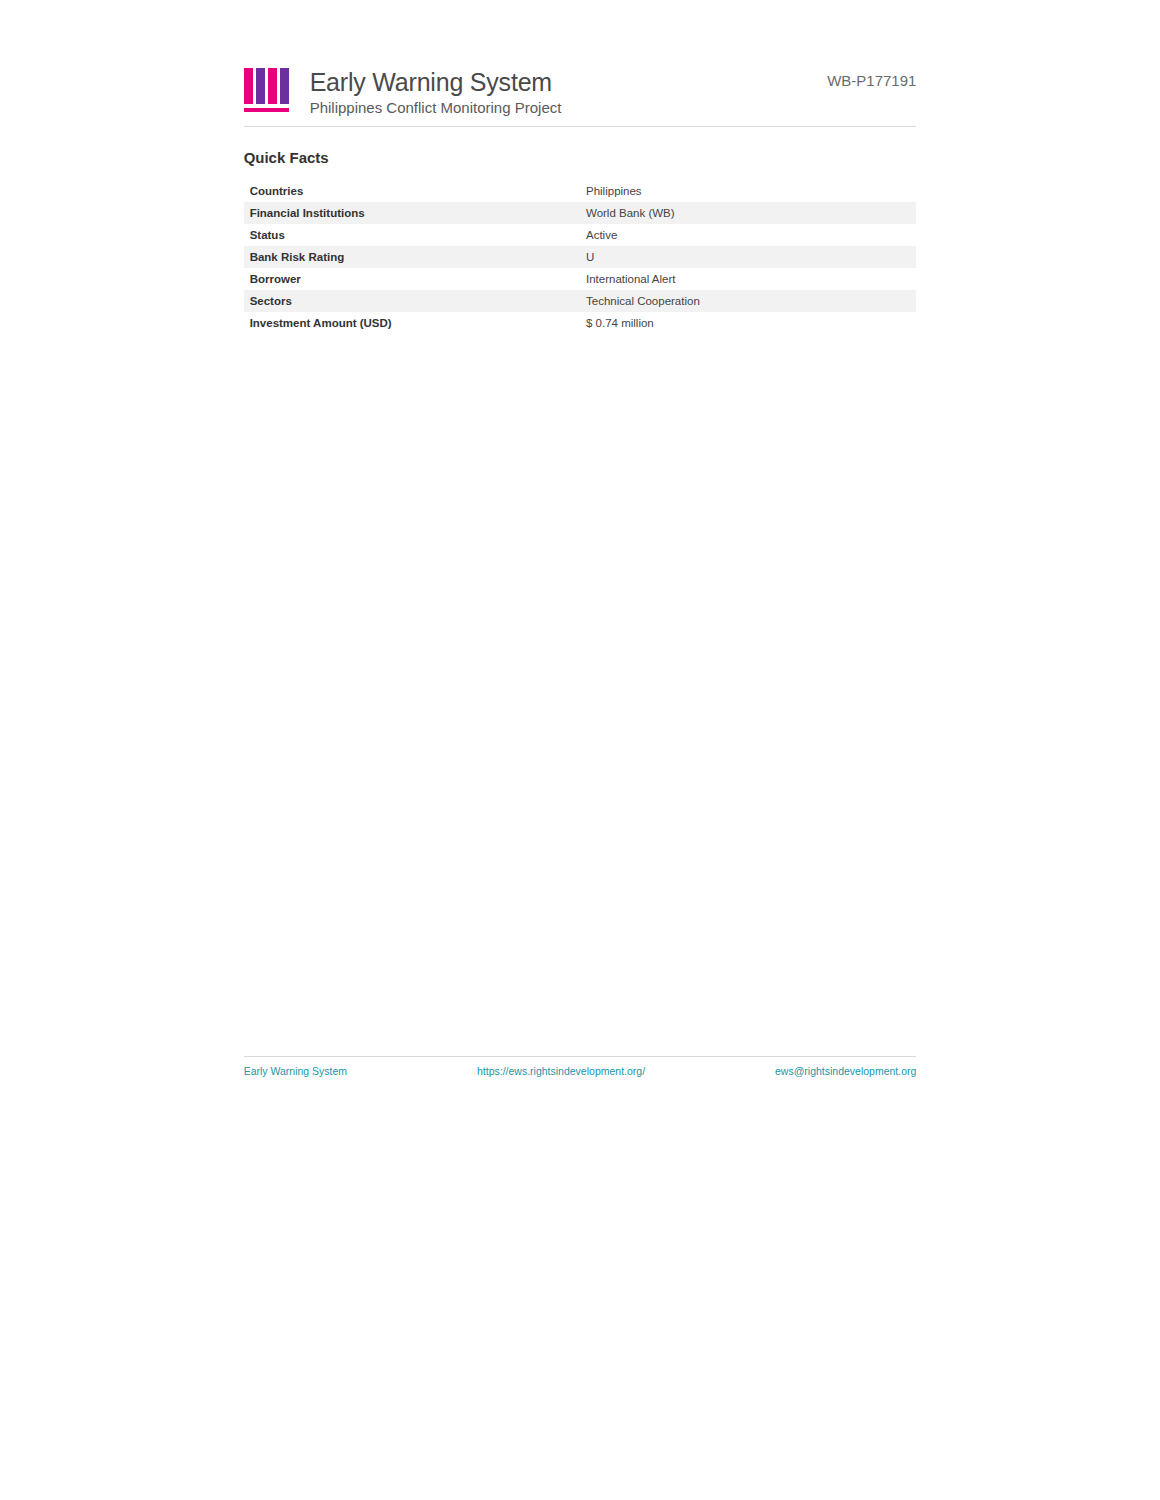Early Warning System
Philippines Conflict Monitoring Project
WB-P177191
Quick Facts
| Countries | Philippines |
| Financial Institutions | World Bank (WB) |
| Status | Active |
| Bank Risk Rating | U |
| Borrower | International Alert |
| Sectors | Technical Cooperation |
| Investment Amount (USD) | $ 0.74 million |
Early Warning System
https://ews.rightsindevelopment.org/
ews@rightsindevelopment.org